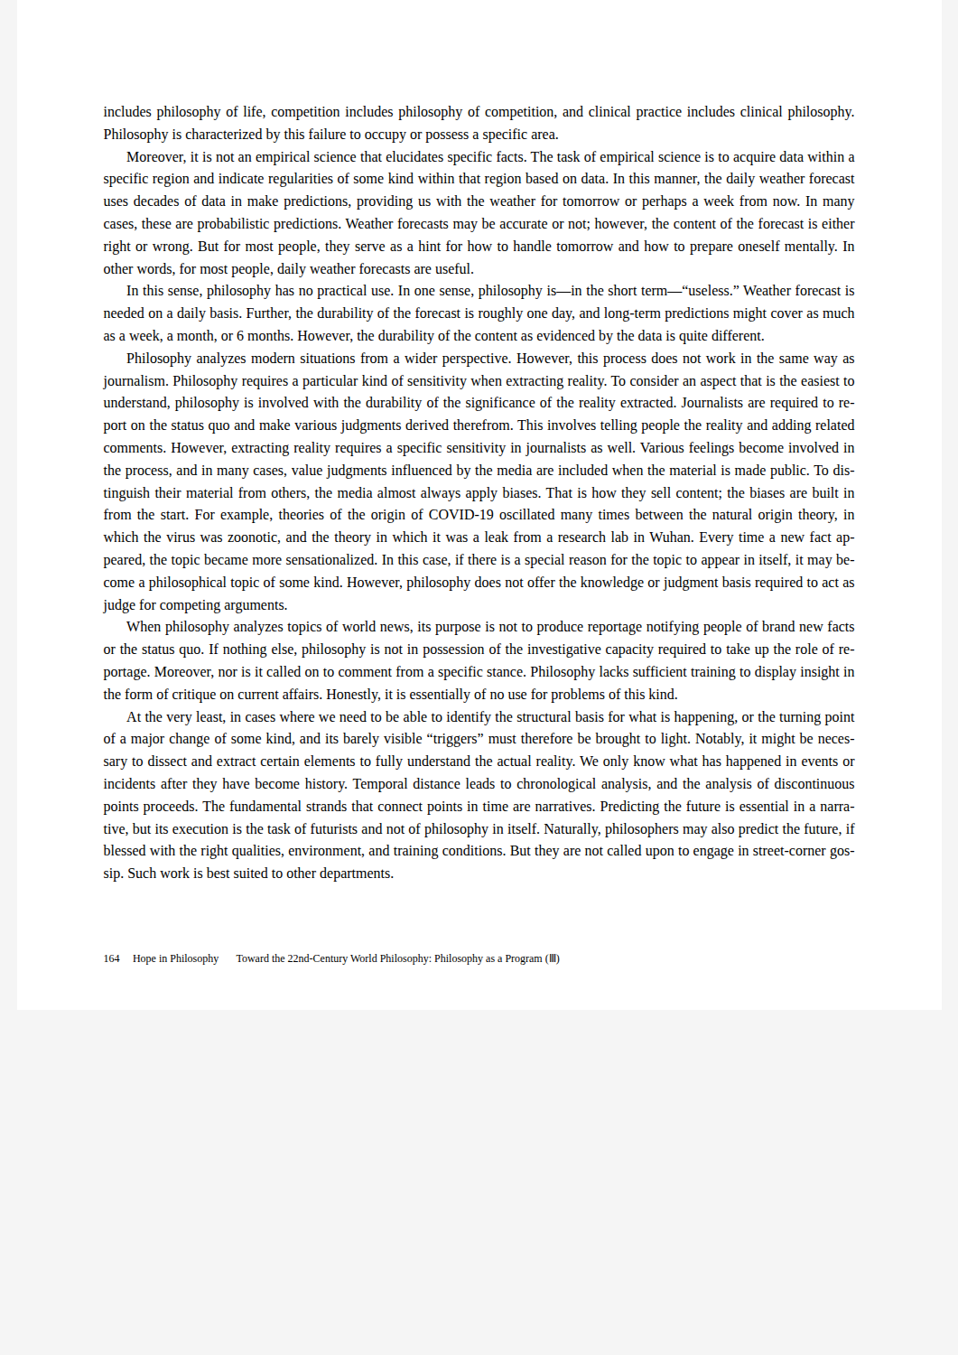includes philosophy of life, competition includes philosophy of competition, and clinical practice includes clinical philosophy. Philosophy is characterized by this failure to occupy or possess a specific area.
Moreover, it is not an empirical science that elucidates specific facts. The task of empirical science is to acquire data within a specific region and indicate regularities of some kind within that region based on data. In this manner, the daily weather forecast uses decades of data in make predictions, providing us with the weather for tomorrow or perhaps a week from now. In many cases, these are probabilistic predictions. Weather forecasts may be accurate or not; however, the content of the forecast is either right or wrong. But for most people, they serve as a hint for how to handle tomorrow and how to prepare oneself mentally. In other words, for most people, daily weather forecasts are useful.
In this sense, philosophy has no practical use. In one sense, philosophy is—in the short term—“useless.” Weather forecast is needed on a daily basis. Further, the durability of the forecast is roughly one day, and long-term predictions might cover as much as a week, a month, or 6 months. However, the durability of the content as evidenced by the data is quite different.
Philosophy analyzes modern situations from a wider perspective. However, this process does not work in the same way as journalism. Philosophy requires a particular kind of sensitivity when extracting reality. To consider an aspect that is the easiest to understand, philosophy is involved with the durability of the significance of the reality extracted. Journalists are required to report on the status quo and make various judgments derived therefrom. This involves telling people the reality and adding related comments. However, extracting reality requires a specific sensitivity in journalists as well. Various feelings become involved in the process, and in many cases, value judgments influenced by the media are included when the material is made public. To distinguish their material from others, the media almost always apply biases. That is how they sell content; the biases are built in from the start. For example, theories of the origin of COVID-19 oscillated many times between the natural origin theory, in which the virus was zoonotic, and the theory in which it was a leak from a research lab in Wuhan. Every time a new fact appeared, the topic became more sensationalized. In this case, if there is a special reason for the topic to appear in itself, it may become a philosophical topic of some kind. However, philosophy does not offer the knowledge or judgment basis required to act as judge for competing arguments.
When philosophy analyzes topics of world news, its purpose is not to produce reportage notifying people of brand new facts or the status quo. If nothing else, philosophy is not in possession of the investigative capacity required to take up the role of reportage. Moreover, nor is it called on to comment from a specific stance. Philosophy lacks sufficient training to display insight in the form of critique on current affairs. Honestly, it is essentially of no use for problems of this kind.
At the very least, in cases where we need to be able to identify the structural basis for what is happening, or the turning point of a major change of some kind, and its barely visible “triggers” must therefore be brought to light. Notably, it might be necessary to dissect and extract certain elements to fully understand the actual reality. We only know what has happened in events or incidents after they have become history. Temporal distance leads to chronological analysis, and the analysis of discontinuous points proceeds. The fundamental strands that connect points in time are narratives. Predicting the future is essential in a narrative, but its execution is the task of futurists and not of philosophy in itself. Naturally, philosophers may also predict the future, if blessed with the right qualities, environment, and training conditions. But they are not called upon to engage in street-corner gossip. Such work is best suited to other departments.
164 Hope in Philosophy Toward the 22nd-Century World Philosophy: Philosophy as a Program (Ⅲ)